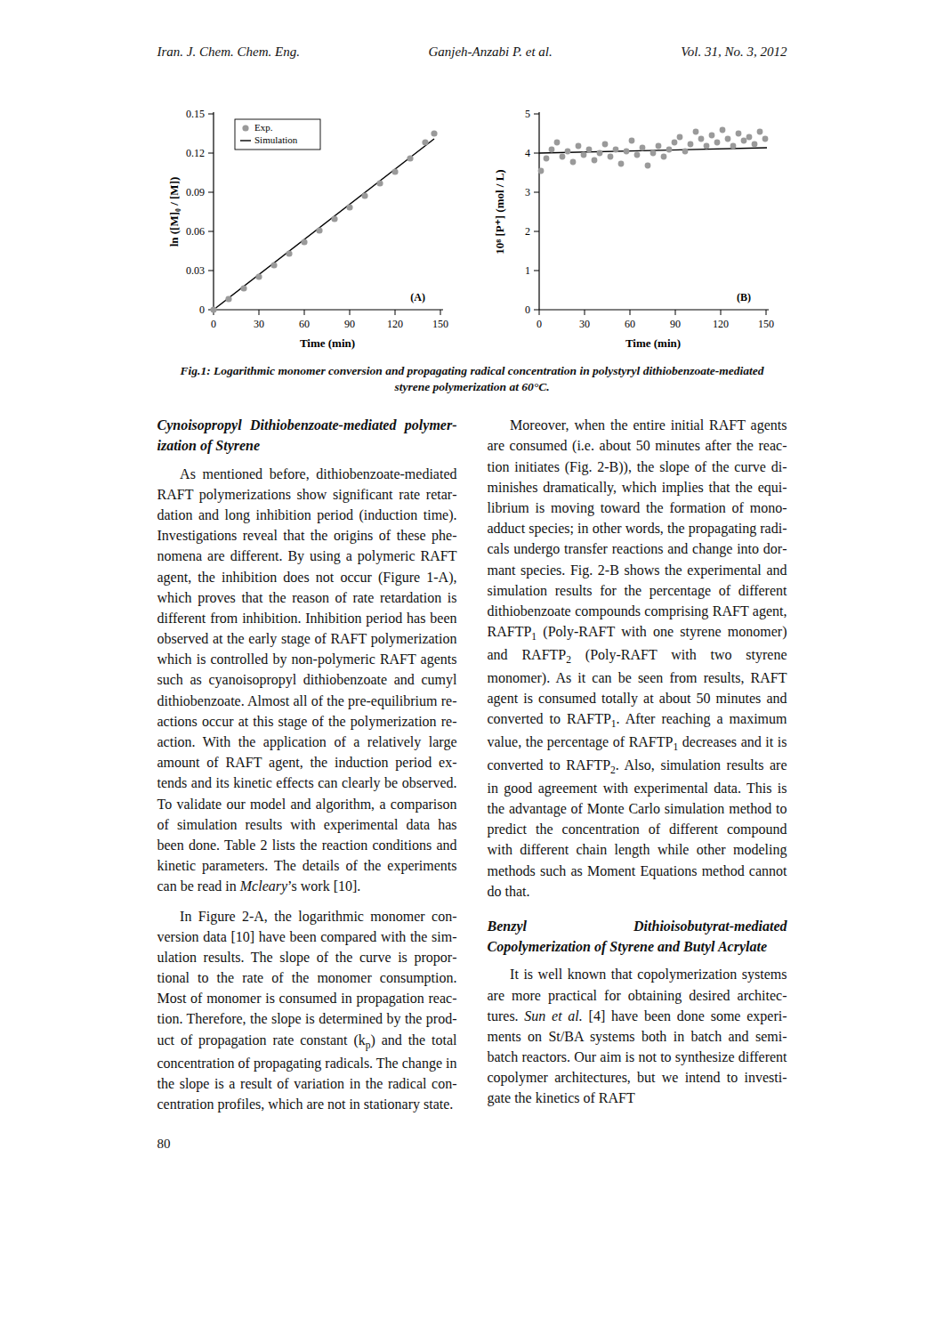Iran. J. Chem. Chem. Eng.
Ganjeh-Anzabi P. et al.
Vol. 31, No. 3, 2012
0 0.03 0.06 0.09 0.12 0.15 0 30 60 90 120 150 Time (min) ln ([M]₀ / [M]) Exp. Simulation (A)
0 1 2 3 4 5 0 30 60 90 120 150 Time (min) 10⁸ [P⁺] (mol / L) (B)
Fig.1: Logarithmic monomer conversion and propagating radical concentration in polystyryl dithiobenzoate-mediated
styrene polymerization at 60°C.
Cynoisopropyl Dithiobenzoate-mediated polymerization of Styrene
As mentioned before, dithiobenzoate-mediated RAFT polymerizations show significant rate retardation and long inhibition period (induction time). Investigations reveal that the origins of these phenomena are different. By using a polymeric RAFT agent, the inhibition does not occur (Figure 1-A), which proves that the reason of rate retardation is different from inhibition. Inhibition period has been observed at the early stage of RAFT polymerization which is controlled by non-polymeric RAFT agents such as cyanoisopropyl dithiobenzoate and cumyl dithiobenzoate. Almost all of the pre-equilibrium reactions occur at this stage of the polymerization reaction. With the application of a relatively large amount of RAFT agent, the induction period extends and its kinetic effects can clearly be observed. To validate our model and algorithm, a comparison of simulation results with experimental data has been done. Table 2 lists the reaction conditions and kinetic parameters. The details of the experiments can be read in Mcleary’s work [10].
In Figure 2-A, the logarithmic monomer conversion data [10] have been compared with the simulation results. The slope of the curve is proportional to the rate of the monomer consumption. Most of monomer is consumed in propagation reaction. Therefore, the slope is determined by the product of propagation rate constant (kp) and the total concentration of propagating radicals. The change in the slope is a result of variation in the radical concentration profiles, which are not in stationary state.
Moreover, when the entire initial RAFT agents are consumed (i.e. about 50 minutes after the reaction initiates (Fig. 2-B)), the slope of the curve diminishes dramatically, which implies that the equilibrium is moving toward the formation of mono-adduct species; in other words, the propagating radicals undergo transfer reactions and change into dormant species. Fig. 2-B shows the experimental and simulation results for the percentage of different dithiobenzoate compounds comprising RAFT agent, RAFTP1 (Poly-RAFT with one styrene monomer) and RAFTP2 (Poly-RAFT with two styrene monomer). As it can be seen from results, RAFT agent is consumed totally at about 50 minutes and converted to RAFTP1. After reaching a maximum value, the percentage of RAFTP1 decreases and it is converted to RAFTP2. Also, simulation results are in good agreement with experimental data. This is the advantage of Monte Carlo simulation method to predict the concentration of different compound with different chain length while other modeling methods such as Moment Equations method cannot do that.
Benzyl Dithioisobutyrat-mediated Copolymerization of Styrene and Butyl Acrylate
It is well known that copolymerization systems are more practical for obtaining desired architectures. Sun et al. [4] have been done some experiments on St/BA systems both in batch and semi-batch reactors. Our aim is not to synthesize different copolymer architectures, but we intend to investigate the kinetics of RAFT
80